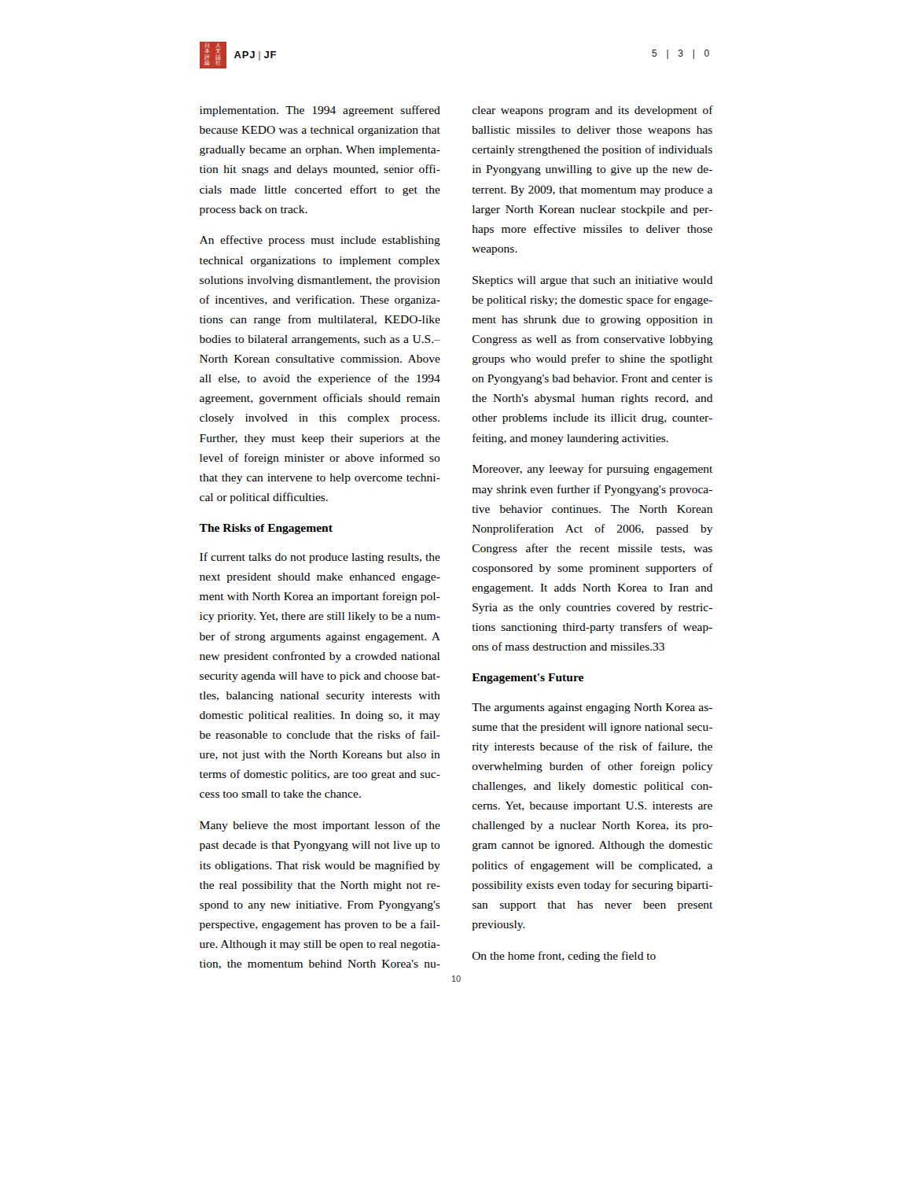日人本文評誌論社
APJ|JF
5 | 3 | 0
implementation. The 1994 agreement suffered because KEDO was a technical organization that gradually became an orphan. When implementation hit snags and delays mounted, senior officials made little concerted effort to get the process back on track.
An effective process must include establishing technical organizations to implement complex solutions involving dismantlement, the provision of incentives, and verification. These organizations can range from multilateral, KEDO-like bodies to bilateral arrangements, such as a U.S.–North Korean consultative commission. Above all else, to avoid the experience of the 1994 agreement, government officials should remain closely involved in this complex process. Further, they must keep their superiors at the level of foreign minister or above informed so that they can intervene to help overcome technical or political difficulties.
The Risks of Engagement
If current talks do not produce lasting results, the next president should make enhanced engagement with North Korea an important foreign policy priority. Yet, there are still likely to be a number of strong arguments against engagement. A new president confronted by a crowded national security agenda will have to pick and choose battles, balancing national security interests with domestic political realities. In doing so, it may be reasonable to conclude that the risks of failure, not just with the North Koreans but also in terms of domestic politics, are too great and success too small to take the chance.
Many believe the most important lesson of the past decade is that Pyongyang will not live up to its obligations. That risk would be magnified by the real possibility that the North might not respond to any new initiative. From Pyongyang's perspective, engagement has proven to be a failure. Although it may still be open to real negotiation, the momentum behind North Korea's nuclear weapons program and its development of ballistic missiles to deliver those weapons has certainly strengthened the position of individuals in Pyongyang unwilling to give up the new deterrent. By 2009, that momentum may produce a larger North Korean nuclear stockpile and perhaps more effective missiles to deliver those weapons.
Skeptics will argue that such an initiative would be political risky; the domestic space for engagement has shrunk due to growing opposition in Congress as well as from conservative lobbying groups who would prefer to shine the spotlight on Pyongyang's bad behavior. Front and center is the North's abysmal human rights record, and other problems include its illicit drug, counterfeiting, and money laundering activities.
Moreover, any leeway for pursuing engagement may shrink even further if Pyongyang's provocative behavior continues. The North Korean Nonproliferation Act of 2006, passed by Congress after the recent missile tests, was cosponsored by some prominent supporters of engagement. It adds North Korea to Iran and Syria as the only countries covered by restrictions sanctioning third-party transfers of weapons of mass destruction and missiles.33
Engagement's Future
The arguments against engaging North Korea assume that the president will ignore national security interests because of the risk of failure, the overwhelming burden of other foreign policy challenges, and likely domestic political concerns. Yet, because important U.S. interests are challenged by a nuclear North Korea, its program cannot be ignored. Although the domestic politics of engagement will be complicated, a possibility exists even today for securing bipartisan support that has never been present previously.
On the home front, ceding the field to
10